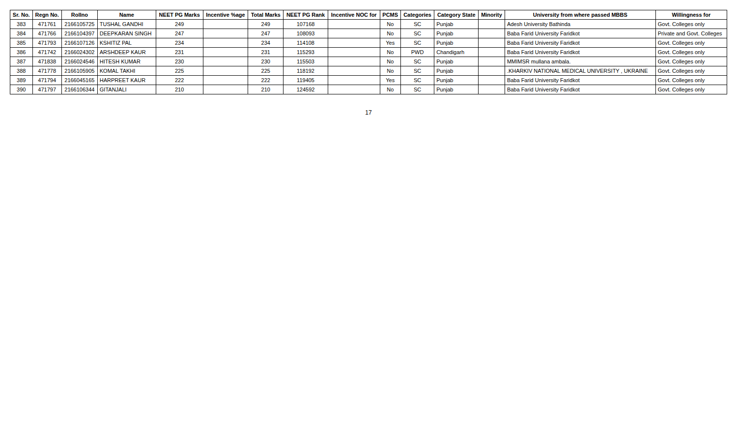| Sr. No. | Regn No. | Rollno | Name | NEET PG Marks | Incentive %age | Total Marks | NEET PG Rank | Incentive NOC for | PCMS | Categories | Category State | Minority | University from where passed MBBS | Willingness for |
| --- | --- | --- | --- | --- | --- | --- | --- | --- | --- | --- | --- | --- | --- | --- |
| 383 | 471761 | 2166105725 | TUSHAL GANDHI | 249 | | 249 | 107168 | | No | SC | Punjab | | Adesh University Bathinda | Govt. Colleges only |
| 384 | 471766 | 2166104397 | DEEPKARAN SINGH | 247 | | 247 | 108093 | | No | SC | Punjab | | Baba Farid University Faridkot | Private and Govt. Colleges |
| 385 | 471793 | 2166107126 | KSHITIZ PAL | 234 | | 234 | 114108 | | Yes | SC | Punjab | | Baba Farid University Faridkot | Govt. Colleges only |
| 386 | 471742 | 2166024302 | ARSHDEEP KAUR | 231 | | 231 | 115293 | | No | PWD | Chandigarh | | Baba Farid University Faridkot | Govt. Colleges only |
| 387 | 471838 | 2166024546 | HITESH KUMAR | 230 | | 230 | 115503 | | No | SC | Punjab | | MMIMSR mullana ambala. | Govt. Colleges only |
| 388 | 471778 | 2166105905 | KOMAL TAKHI | 225 | | 225 | 118192 | | No | SC | Punjab | | .KHARKIV NATIONAL MEDICAL UNIVERSITY , UKRAINE | Govt. Colleges only |
| 389 | 471794 | 2166045165 | HARPREET KAUR | 222 | | 222 | 119405 | | Yes | SC | Punjab | | Baba Farid University Faridkot | Govt. Colleges only |
| 390 | 471797 | 2166106344 | GITANJALI | 210 | | 210 | 124592 | | No | SC | Punjab | | Baba Farid University Faridkot | Govt. Colleges only |
17